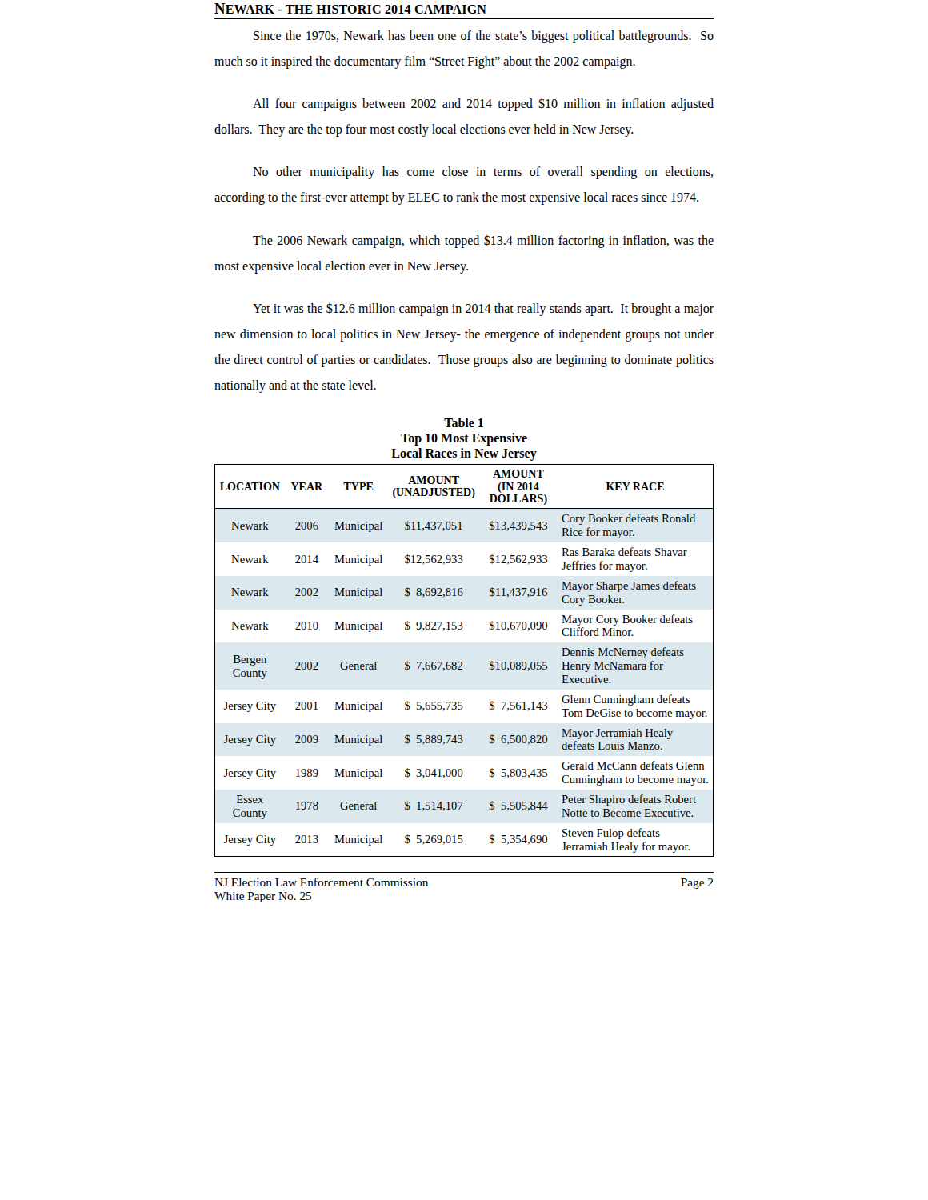NEWARK - THE HISTORIC 2014 CAMPAIGN
Since the 1970s, Newark has been one of the state’s biggest political battlegrounds. So much so it inspired the documentary film “Street Fight” about the 2002 campaign.
All four campaigns between 2002 and 2014 topped $10 million in inflation adjusted dollars. They are the top four most costly local elections ever held in New Jersey.
No other municipality has come close in terms of overall spending on elections, according to the first-ever attempt by ELEC to rank the most expensive local races since 1974.
The 2006 Newark campaign, which topped $13.4 million factoring in inflation, was the most expensive local election ever in New Jersey.
Yet it was the $12.6 million campaign in 2014 that really stands apart. It brought a major new dimension to local politics in New Jersey- the emergence of independent groups not under the direct control of parties or candidates. Those groups also are beginning to dominate politics nationally and at the state level.
Table 1
Top 10 Most Expensive
Local Races in New Jersey
| LOCATION | YEAR | TYPE | AMOUNT (UNADJUSTED) | AMOUNT (IN 2014 DOLLARS) | KEY RACE |
| --- | --- | --- | --- | --- | --- |
| Newark | 2006 | Municipal | $11,437,051 | $13,439,543 | Cory Booker defeats Ronald Rice for mayor. |
| Newark | 2014 | Municipal | $12,562,933 | $12,562,933 | Ras Baraka defeats Shavar Jeffries for mayor. |
| Newark | 2002 | Municipal | $ 8,692,816 | $11,437,916 | Mayor Sharpe James defeats Cory Booker. |
| Newark | 2010 | Municipal | $ 9,827,153 | $10,670,090 | Mayor Cory Booker defeats Clifford Minor. |
| Bergen County | 2002 | General | $ 7,667,682 | $10,089,055 | Dennis McNerney defeats Henry McNamara for Executive. |
| Jersey City | 2001 | Municipal | $ 5,655,735 | $ 7,561,143 | Glenn Cunningham defeats Tom DeGise to become mayor. |
| Jersey City | 2009 | Municipal | $ 5,889,743 | $ 6,500,820 | Mayor Jerramiah Healy defeats Louis Manzo. |
| Jersey City | 1989 | Municipal | $ 3,041,000 | $ 5,803,435 | Gerald McCann defeats Glenn Cunningham to become mayor. |
| Essex County | 1978 | General | $ 1,514,107 | $ 5,505,844 | Peter Shapiro defeats Robert Notte to Become Executive. |
| Jersey City | 2013 | Municipal | $ 5,269,015 | $ 5,354,690 | Steven Fulop defeats Jerramiah Healy for mayor. |
NJ Election Law Enforcement Commission
Page 2
White Paper No. 25